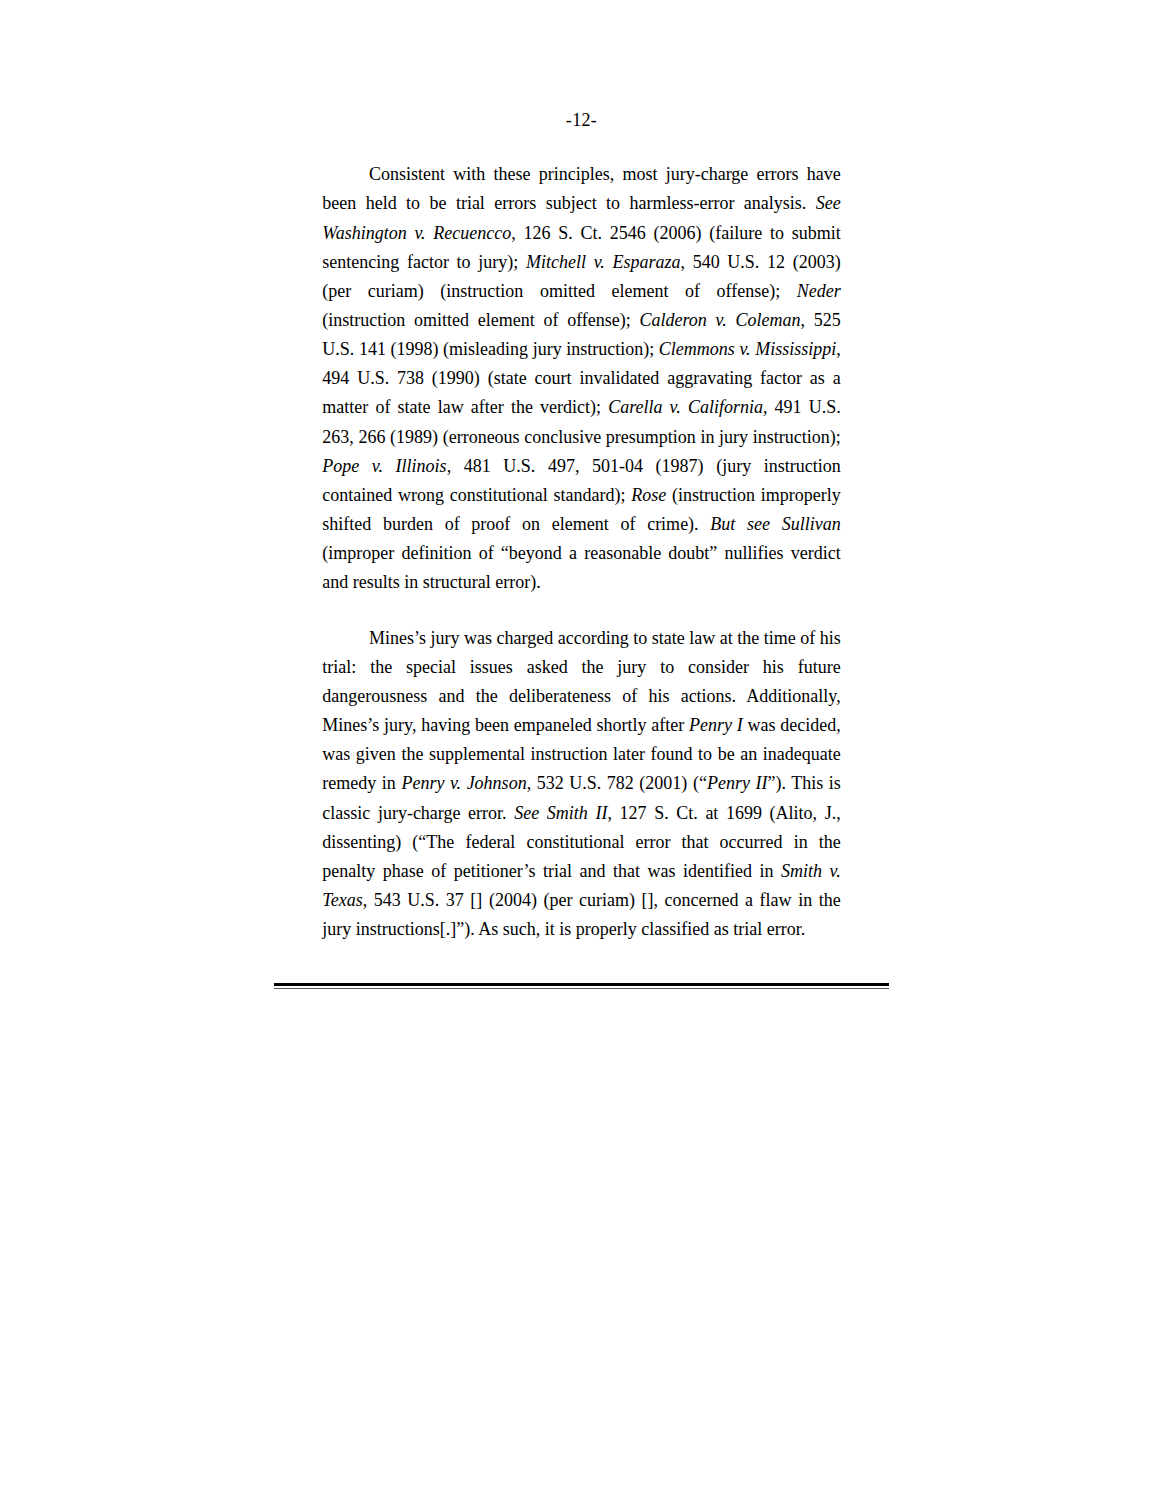-12-
Consistent with these principles, most jury-charge errors have been held to be trial errors subject to harmless-error analysis. See Washington v. Recuencco, 126 S. Ct. 2546 (2006) (failure to submit sentencing factor to jury); Mitchell v. Esparaza, 540 U.S. 12 (2003) (per curiam) (instruction omitted element of offense); Neder (instruction omitted element of offense); Calderon v. Coleman, 525 U.S. 141 (1998) (misleading jury instruction); Clemmons v. Mississippi, 494 U.S. 738 (1990) (state court invalidated aggravating factor as a matter of state law after the verdict); Carella v. California, 491 U.S. 263, 266 (1989) (erroneous conclusive presumption in jury instruction); Pope v. Illinois, 481 U.S. 497, 501-04 (1987) (jury instruction contained wrong constitutional standard); Rose (instruction improperly shifted burden of proof on element of crime). But see Sullivan (improper definition of “beyond a reasonable doubt” nullifies verdict and results in structural error).
Mines’s jury was charged according to state law at the time of his trial: the special issues asked the jury to consider his future dangerousness and the deliberateness of his actions. Additionally, Mines’s jury, having been empaneled shortly after Penry I was decided, was given the supplemental instruction later found to be an inadequate remedy in Penry v. Johnson, 532 U.S. 782 (2001) (“Penry II”). This is classic jury-charge error. See Smith II, 127 S. Ct. at 1699 (Alito, J., dissenting) (“The federal constitutional error that occurred in the penalty phase of petitioner’s trial and that was identified in Smith v. Texas, 543 U.S. 37 [] (2004) (per curiam) [], concerned a flaw in the jury instructions[.]”). As such, it is properly classified as trial error.